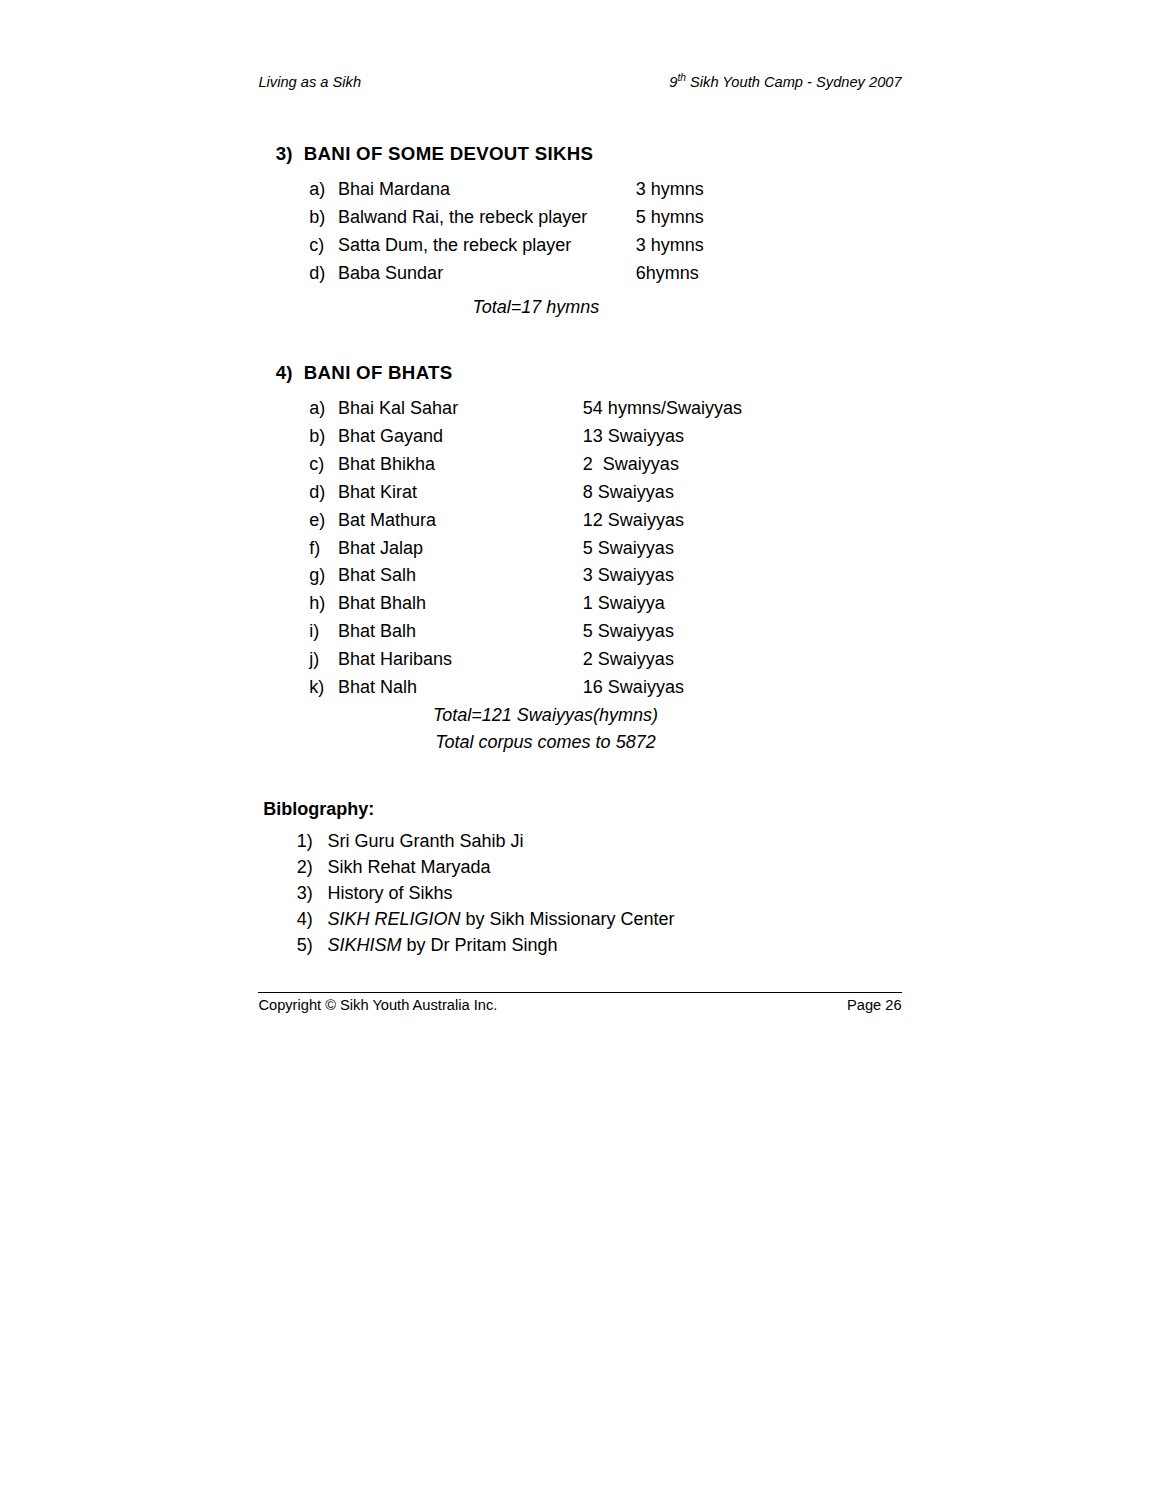Living as a Sikh
9th Sikh Youth Camp - Sydney 2007
3) BANI OF SOME DEVOUT SIKHS
a) Bhai Mardana 3 hymns
b) Balwand Rai, the rebeck player 5 hymns
c) Satta Dum, the rebeck player 3 hymns
d) Baba Sundar 6hymns
Total=17 hymns
4) BANI OF BHATS
a) Bhai Kal Sahar 54 hymns/Swaiyyas
b) Bhat Gayand 13 Swaiyyas
c) Bhat Bhikha 2 Swaiyyas
d) Bhat Kirat 8 Swaiyyas
e) Bat Mathura 12 Swaiyyas
f) Bhat Jalap 5 Swaiyyas
g) Bhat Salh 3 Swaiyyas
h) Bhat Bhalh 1 Swaiyya
i) Bhat Balh 5 Swaiyyas
j) Bhat Haribans 2 Swaiyyas
k) Bhat Nalh 16 Swaiyyas
Total=121 Swaiyyas(hymns)
Total corpus comes to 5872
Biblography:
1) Sri Guru Granth Sahib Ji
2) Sikh Rehat Maryada
3) History of Sikhs
4) SIKH RELIGION by Sikh Missionary Center
5) SIKHISM by Dr Pritam Singh
Copyright © Sikh Youth Australia Inc.
Page 26